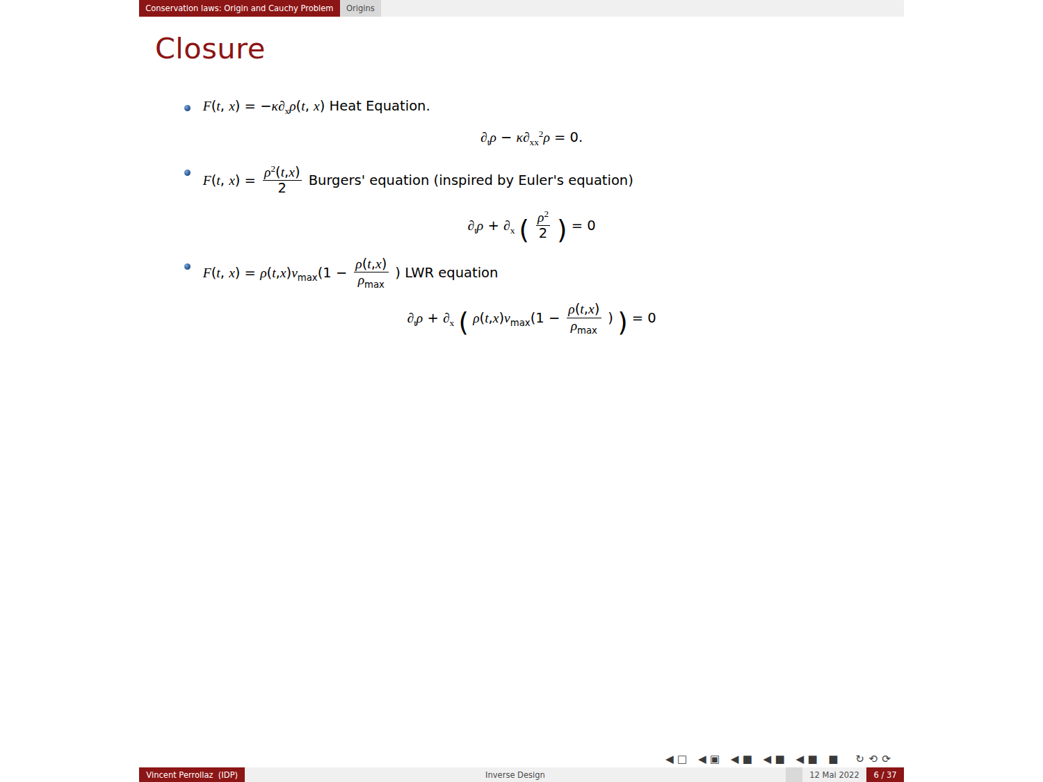Conservation laws: Origin and Cauchy Problem
Origins
Closure
F(t, x) = −κ∂xρ(t, x) Heat Equation.
∂tρ − κ∂xx2ρ = 0.
F(t, x) = ρ2(t,x) 2 Burgers' equation (inspired by Euler's equation)
∂tρ + ∂x ( ρ2 2 ) = 0
F(t, x) = ρ(t,x)vmax(1 − ρ(t,x) ρmax ) LWR equation
∂tρ + ∂x ( ρ(t,x)vmax(1 − ρ(t,x) ρmax ) ) = 0
◀□ ◀▣ ◀■ ◀■ ◀■ ■ ↻ ⟲ ⟳
Vincent Perrollaz (IDP)
Inverse Design
12 Mai 2022
6 / 37